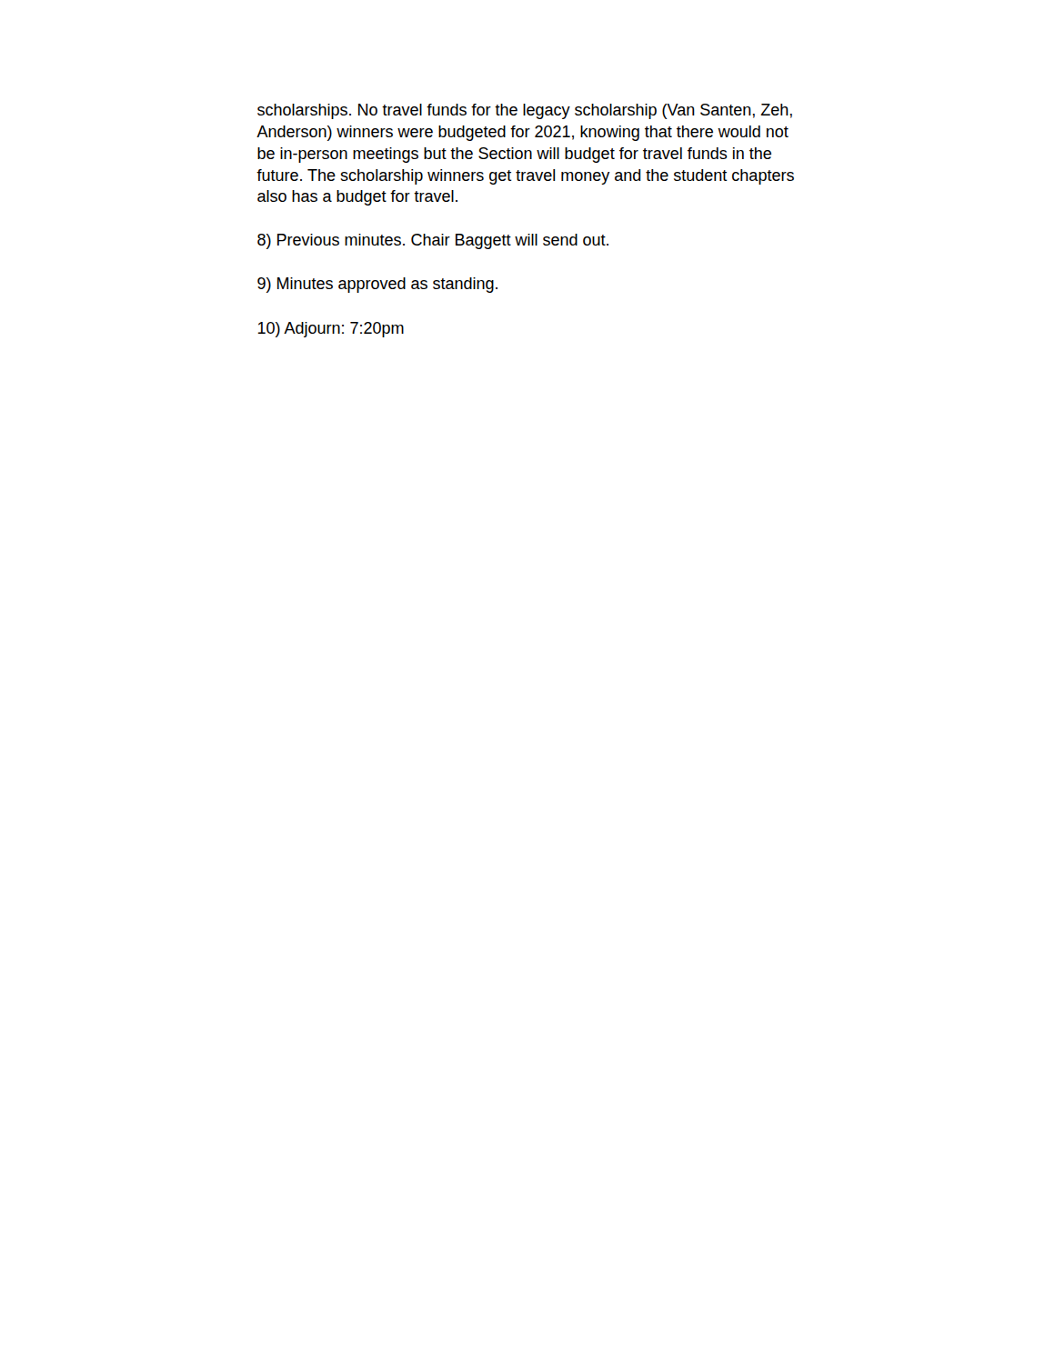scholarships. No travel funds for the legacy scholarship (Van Santen, Zeh, Anderson) winners were budgeted for 2021, knowing that there would not be in-person meetings but the Section will budget for travel funds in the future. The scholarship winners get travel money and the student chapters also has a budget for travel.
8) Previous minutes. Chair Baggett will send out.
9) Minutes approved as standing.
10) Adjourn: 7:20pm